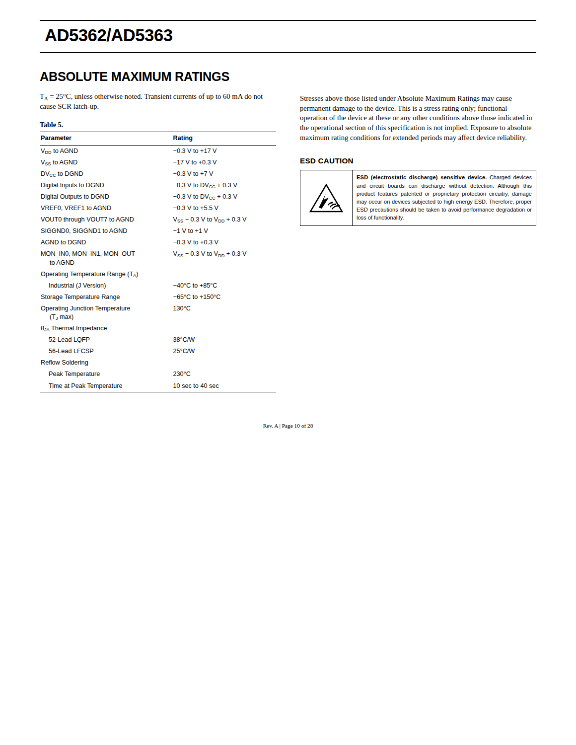AD5362/AD5363
ABSOLUTE MAXIMUM RATINGS
TA = 25°C, unless otherwise noted. Transient currents of up to 60 mA do not cause SCR latch-up.
Table 5.
| Parameter | Rating |
| --- | --- |
| V DD to AGND | −0.3 V to +17 V |
| V SS to AGND | −17 V to +0.3 V |
| DV CC to DGND | −0.3 V to +7 V |
| Digital Inputs to DGND | −0.3 V to DV CC + 0.3 V |
| Digital Outputs to DGND | −0.3 V to DV CC + 0.3 V |
| VREF0, VREF1 to AGND | −0.3 V to +5.5 V |
| VOUT0 through VOUT7 to AGND | V SS − 0.3 V to V DD + 0.3 V |
| SIGGND0, SIGGND1 to AGND | −1 V to +1 V |
| AGND to DGND | −0.3 V to +0.3 V |
| MON_IN0, MON_IN1, MON_OUT to AGND | V SS − 0.3 V to V DD + 0.3 V |
| Operating Temperature Range (T A ) | |
| Industrial (J Version) | −40°C to +85°C |
| Storage Temperature Range | −65°C to +150°C |
| Operating Junction Temperature (T J max) | 130°C |
| θ JA Thermal Impedance | |
| 52-Lead LQFP | 38°C/W |
| 56-Lead LFCSP | 25°C/W |
| Reflow Soldering | |
| Peak Temperature | 230°C |
| Time at Peak Temperature | 10 sec to 40 sec |
Stresses above those listed under Absolute Maximum Ratings may cause permanent damage to the device. This is a stress rating only; functional operation of the device at these or any other conditions above those indicated in the operational section of this specification is not implied. Exposure to absolute maximum rating conditions for extended periods may affect device reliability.
ESD CAUTION
ESD (electrostatic discharge) sensitive device. Charged devices and circuit boards can discharge without detection. Although this product features patented or proprietary protection circuitry, damage may occur on devices subjected to high energy ESD. Therefore, proper ESD precautions should be taken to avoid performance degradation or loss of functionality.
Rev. A | Page 10 of 28